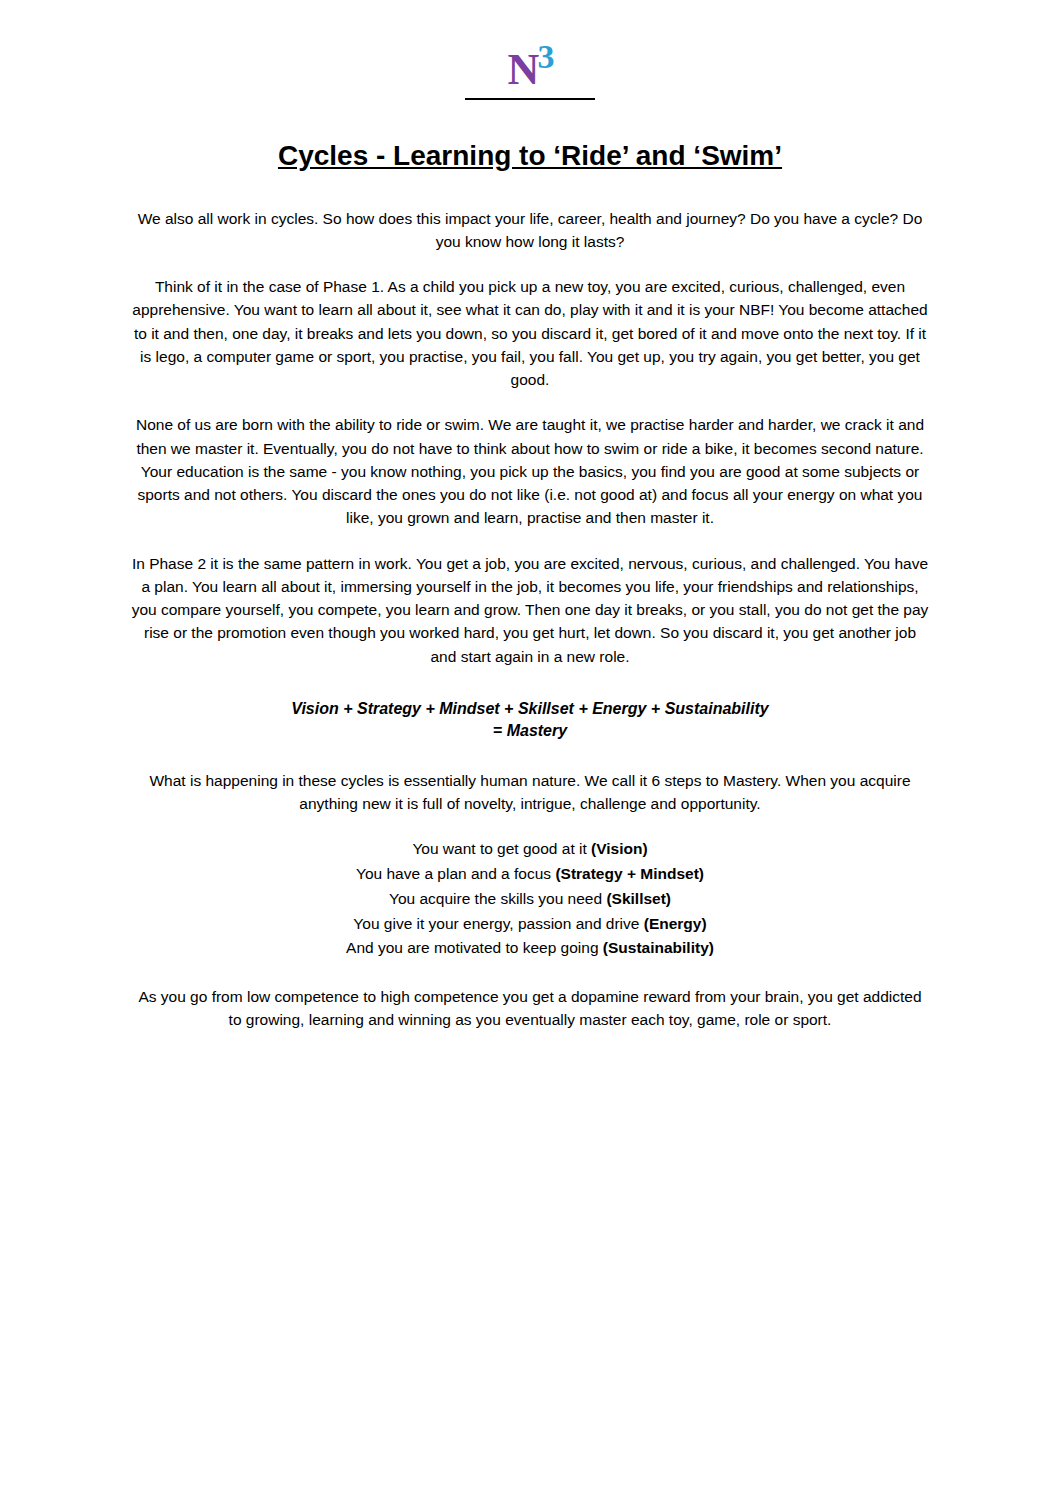N 3
Cycles - Learning to ‘Ride’ and ‘Swim’
We also all work in cycles. So how does this impact your life, career, health and journey? Do you have a cycle? Do you know how long it lasts?
Think of it in the case of Phase 1. As a child you pick up a new toy, you are excited, curious, challenged, even apprehensive. You want to learn all about it, see what it can do, play with it and it is your NBF! You become attached to it and then, one day, it breaks and lets you down, so you discard it, get bored of it and move onto the next toy. If it is lego, a computer game or sport, you practise, you fail, you fall. You get up, you try again, you get better, you get good.
None of us are born with the ability to ride or swim. We are taught it, we practise harder and harder, we crack it and then we master it. Eventually, you do not have to think about how to swim or ride a bike, it becomes second nature. Your education is the same - you know nothing, you pick up the basics, you find you are good at some subjects or sports and not others. You discard the ones you do not like (i.e. not good at) and focus all your energy on what you like, you grown and learn, practise and then master it.
In Phase 2 it is the same pattern in work. You get a job, you are excited, nervous, curious, and challenged. You have a plan. You learn all about it, immersing yourself in the job, it becomes you life, your friendships and relationships, you compare yourself, you compete, you learn and grow. Then one day it breaks, or you stall, you do not get the pay rise or the promotion even though you worked hard, you get hurt, let down. So you discard it, you get another job and start again in a new role.
Vision + Strategy + Mindset + Skillset + Energy + Sustainability
= Mastery
What is happening in these cycles is essentially human nature. We call it 6 steps to Mastery. When you acquire anything new it is full of novelty, intrigue, challenge and opportunity.
You want to get good at it (Vision)
You have a plan and a focus (Strategy + Mindset)
You acquire the skills you need (Skillset)
You give it your energy, passion and drive (Energy)
And you are motivated to keep going (Sustainability)
As you go from low competence to high competence you get a dopamine reward from your brain, you get addicted to growing, learning and winning as you eventually master each toy, game, role or sport.